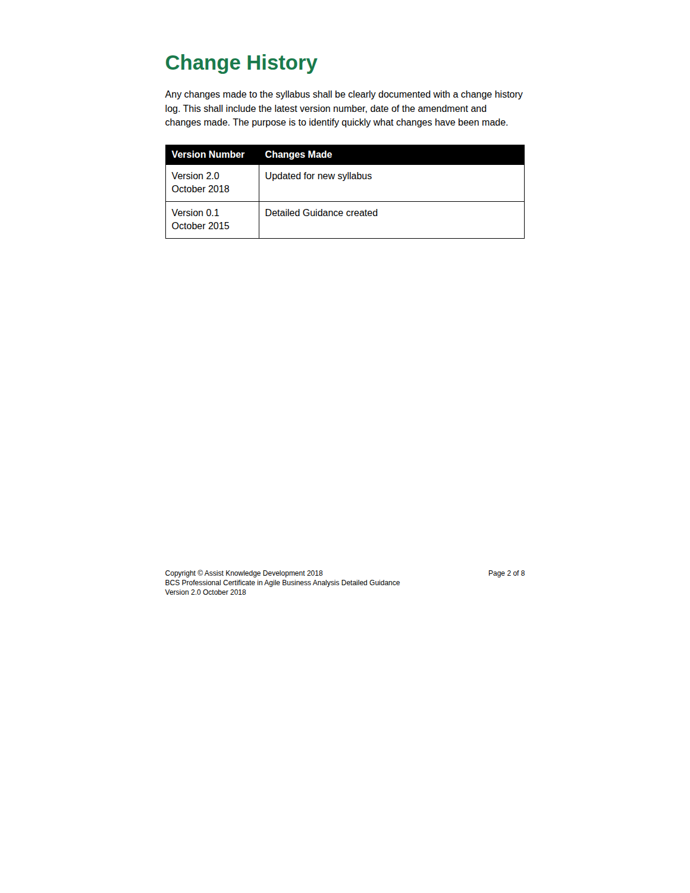Change History
Any changes made to the syllabus shall be clearly documented with a change history log. This shall include the latest version number, date of the amendment and changes made. The purpose is to identify quickly what changes have been made.
| Version Number | Changes Made |
| --- | --- |
| Version 2.0 October 2018 | Updated for new syllabus |
| Version 0.1 October 2015 | Detailed Guidance created |
Page 2 of 8
Copyright © Assist Knowledge Development 2018
BCS Professional Certificate in Agile Business Analysis Detailed Guidance
Version 2.0 October 2018